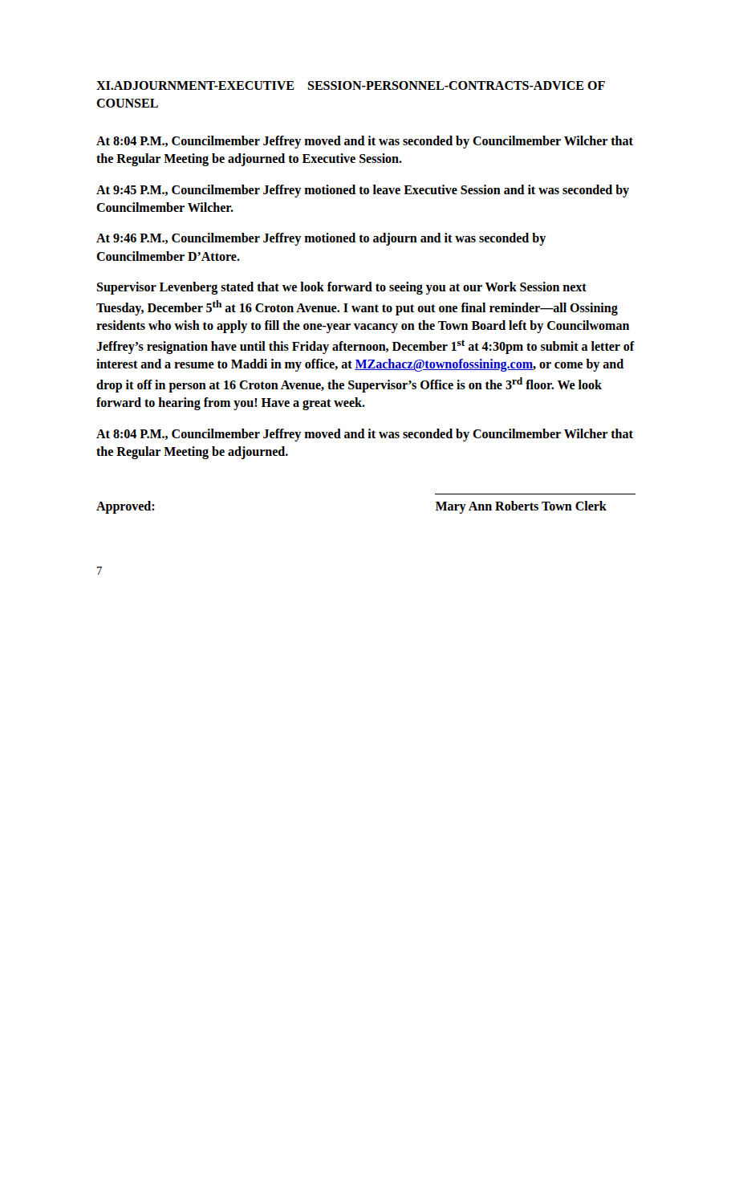XI.ADJOURNMENT-EXECUTIVE SESSION-PERSONNEL-CONTRACTS-ADVICE OF COUNSEL
At 8:04 P.M., Councilmember Jeffrey moved and it was seconded by Councilmember Wilcher that the Regular Meeting be adjourned to Executive Session.
At 9:45 P.M., Councilmember Jeffrey motioned to leave Executive Session and it was seconded by Councilmember Wilcher.
At 9:46 P.M., Councilmember Jeffrey motioned to adjourn and it was seconded by Councilmember D’Attore.
Supervisor Levenberg stated that we look forward to seeing you at our Work Session next Tuesday, December 5th at 16 Croton Avenue. I want to put out one final reminder—all Ossining residents who wish to apply to fill the one-year vacancy on the Town Board left by Councilwoman Jeffrey’s resignation have until this Friday afternoon, December 1st at 4:30pm to submit a letter of interest and a resume to Maddi in my office, at MZachacz@townofossining.com, or come by and drop it off in person at 16 Croton Avenue, the Supervisor’s Office is on the 3rd floor. We look forward to hearing from you! Have a great week.
At 8:04 P.M., Councilmember Jeffrey moved and it was seconded by Councilmember Wilcher that the Regular Meeting be adjourned.
Approved:
Mary Ann Roberts Town Clerk
7